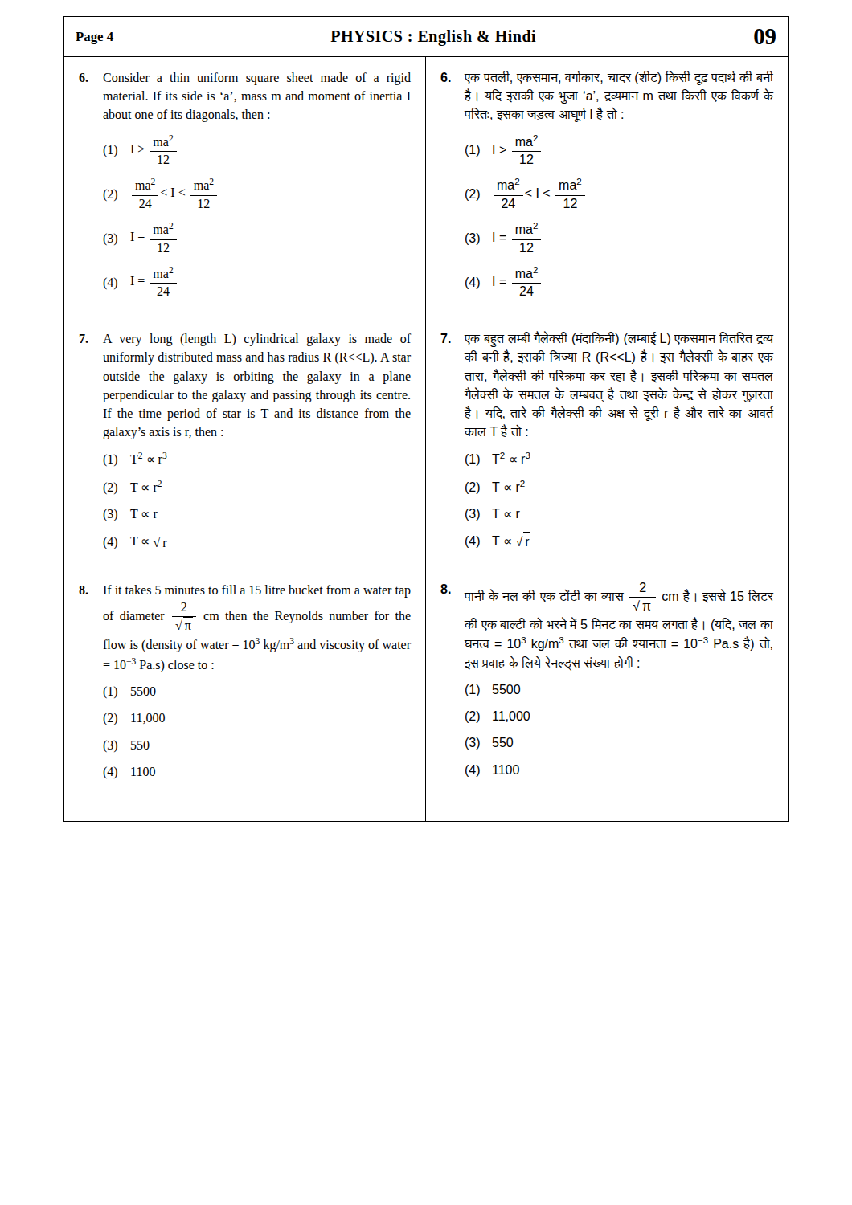Page 4
PHYSICS : English & Hindi
09
6.
Consider a thin uniform square sheet made of a rigid material. If its side is ‘a’, mass m and moment of inertia I about one of its diagonals, then :
(1) I > ma212
(2) ma224< I < ma212
(3) I = ma212
(4) I = ma224
7.
A very long (length L) cylindrical galaxy is made of uniformly distributed mass and has radius R (R<<L). A star outside the galaxy is orbiting the galaxy in a plane perpendicular to the galaxy and passing through its centre. If the time period of star is T and its distance from the galaxy’s axis is r, then :
(1) T2 ∝ r3
(2) T ∝ r2
(3) T ∝ r
(4) T ∝ √r
8.
If it takes 5 minutes to fill a 15 litre bucket from a water tap of diameter 2√π cm then the Reynolds number for the flow is (density of water = 103 kg/m3 and viscosity of water = 10−3 Pa.s) close to :
(1) 5500
(2) 11,000
(3) 550
(4) 1100
6.
एक पतली, एकसमान, वर्गाकार, चादर (शीट) किसी दृढ़ पदार्थ की बनी है। यदि इसकी एक भुजा ‘a’, द्रव्यमान m तथा किसी एक विकर्ण के परितः, इसका जड़त्व आघूर्ण I है तो :
(1) I > ma212
(2) ma224< I < ma212
(3) I = ma212
(4) I = ma224
7.
एक बहुत लम्बी गैलेक्सी (मंदाकिनी) (लम्बाई L) एकसमान वितरित द्रव्य की बनी है, इसकी त्रिज्या R (R<<L) है। इस गैलेक्सी के बाहर एक तारा, गैलेक्सी की परिक्रमा कर रहा है। इसकी परिक्रमा का समतल गैलेक्सी के समतल के लम्बवत् है तथा इसके केन्द्र से होकर गुज़रता है। यदि, तारे की गैलेक्सी की अक्ष से दूरी r है और तारे का आवर्त काल T है तो :
(1) T2 ∝ r3
(2) T ∝ r2
(3) T ∝ r
(4) T ∝ √r
8.
पानी के नल की एक टोंटी का व्यास 2√π cm है। इससे 15 लिटर की एक बाल्टी को भरने में 5 मिनट का समय लगता है। (यदि, जल का घनत्व = 103 kg/m3 तथा जल की श्यानता = 10−3 Pa.s है) तो, इस प्रवाह के लिये रेनल्ड्स संख्या होगी :
(1) 5500
(2) 11,000
(3) 550
(4) 1100